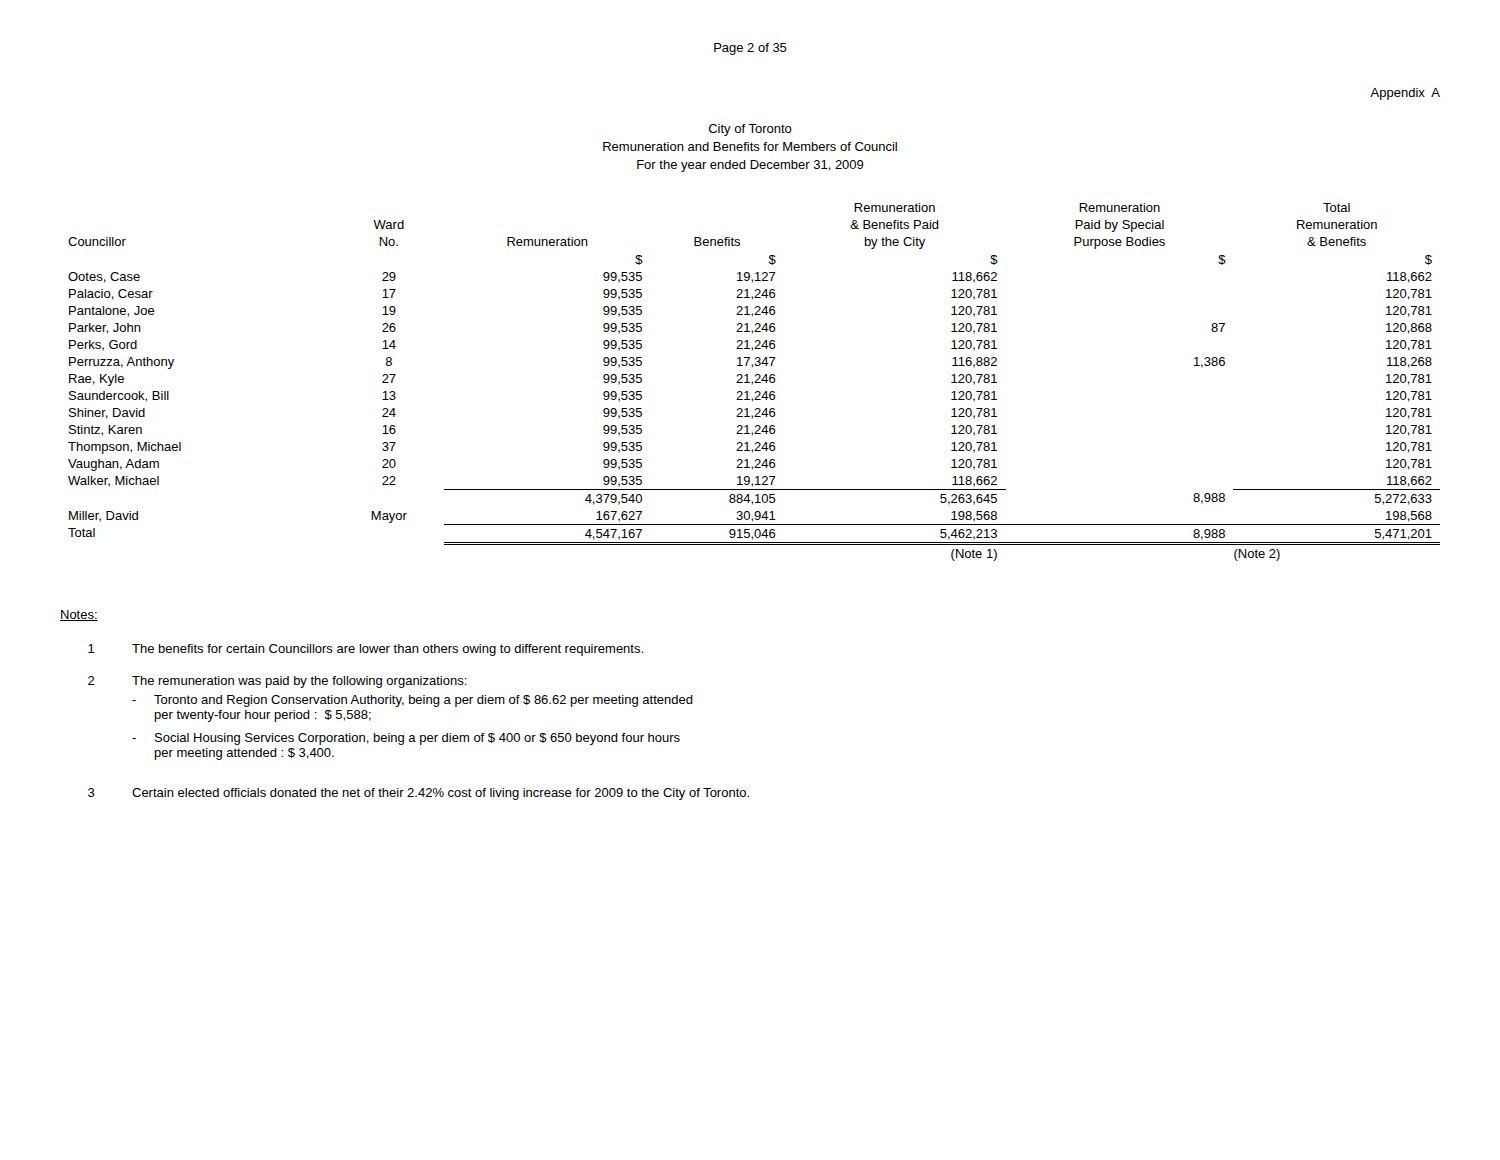Page 2 of 35
Appendix A
City of Toronto
Remuneration and Benefits for Members of Council
For the year ended December 31, 2009
| | | | | Remuneration | Remuneration | Total |
| --- | --- | --- | --- | --- | --- | --- |
| | Ward | | | & Benefits Paid | Paid by Special | Remuneration |
| Councillor | No. | Remuneration | Benefits | by the City | Purpose Bodies | & Benefits |
| | | $ | $ | $ | $ | $ |
| Ootes, Case | 29 | 99,535 | 19,127 | 118,662 | | 118,662 |
| Palacio, Cesar | 17 | 99,535 | 21,246 | 120,781 | | 120,781 |
| Pantalone, Joe | 19 | 99,535 | 21,246 | 120,781 | | 120,781 |
| Parker, John | 26 | 99,535 | 21,246 | 120,781 | 87 | 120,868 |
| Perks, Gord | 14 | 99,535 | 21,246 | 120,781 | | 120,781 |
| Perruzza, Anthony | 8 | 99,535 | 17,347 | 116,882 | 1,386 | 118,268 |
| Rae, Kyle | 27 | 99,535 | 21,246 | 120,781 | | 120,781 |
| Saundercook, Bill | 13 | 99,535 | 21,246 | 120,781 | | 120,781 |
| Shiner, David | 24 | 99,535 | 21,246 | 120,781 | | 120,781 |
| Stintz, Karen | 16 | 99,535 | 21,246 | 120,781 | | 120,781 |
| Thompson, Michael | 37 | 99,535 | 21,246 | 120,781 | | 120,781 |
| Vaughan, Adam | 20 | 99,535 | 21,246 | 120,781 | | 120,781 |
| Walker, Michael | 22 | 99,535 | 19,127 | 118,662 | | 118,662 |
| | | 4,379,540 | 884,105 | 5,263,645 | 8,988 | 5,272,633 |
| Miller, David | Mayor | 167,627 | 30,941 | 198,568 | | 198,568 |
| Total | | 4,547,167 | 915,046 | 5,462,213 | 8,988 | 5,471,201 |
| | | | | (Note 1) | | (Note 2) |
Notes:
| 1 | The benefits for certain Councillors are lower than others owing to different requirements. |
| 2 | The remuneration was paid by the following organizations: Toronto and Region Conservation Authority, being a per diem of $ 86.62 per meeting attended per twenty-four hour period : $ 5,588; Social Housing Services Corporation, being a per diem of $ 400 or $ 650 beyond four hours per meeting attended : $ 3,400. |
| 3 | Certain elected officials donated the net of their 2.42% cost of living increase for 2009 to the City of Toronto. |